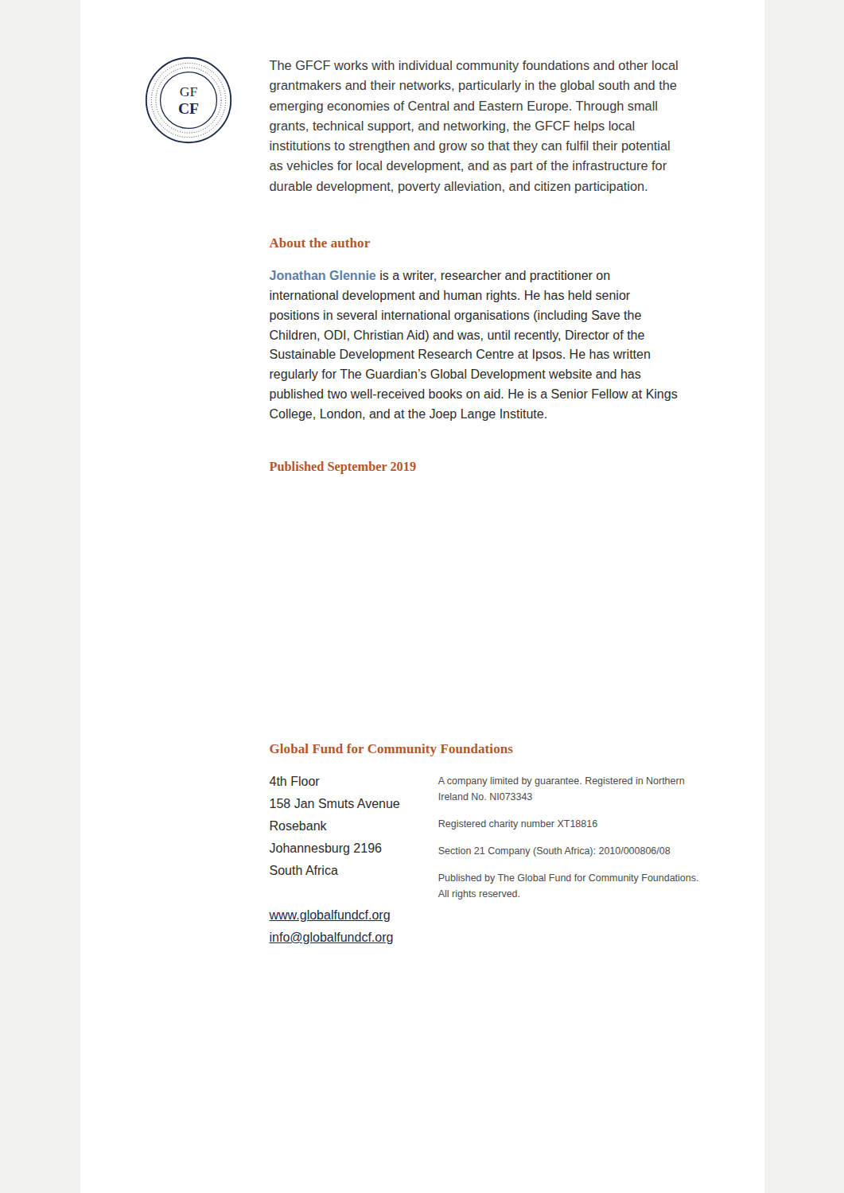GFCF — Global Fund for Community Foundations GF CF
The GFCF works with individual community foundations and other local grantmakers and their networks, particularly in the global south and the emerging economies of Central and Eastern Europe. Through small grants, technical support, and networking, the GFCF helps local institutions to strengthen and grow so that they can fulfil their potential as vehicles for local development, and as part of the infrastructure for durable development, poverty alleviation, and citizen participation.
About the author
Jonathan Glennie is a writer, researcher and practitioner on international development and human rights. He has held senior positions in several international organisations (including Save the Children, ODI, Christian Aid) and was, until recently, Director of the Sustainable Development Research Centre at Ipsos. He has written regularly for The Guardian’s Global Development website and has published two well-received books on aid. He is a Senior Fellow at Kings College, London, and at the Joep Lange Institute.
Published September 2019
Global Fund for Community Foundations
4th Floor
158 Jan Smuts Avenue
Rosebank
Johannesburg 2196
South Africa
www.globalfundcf.org
info@globalfundcf.org
A company limited by guarantee. Registered in Northern Ireland No. NI073343
Registered charity number XT18816
Section 21 Company (South Africa): 2010/000806/08
Published by The Global Fund for Community Foundations. All rights reserved.